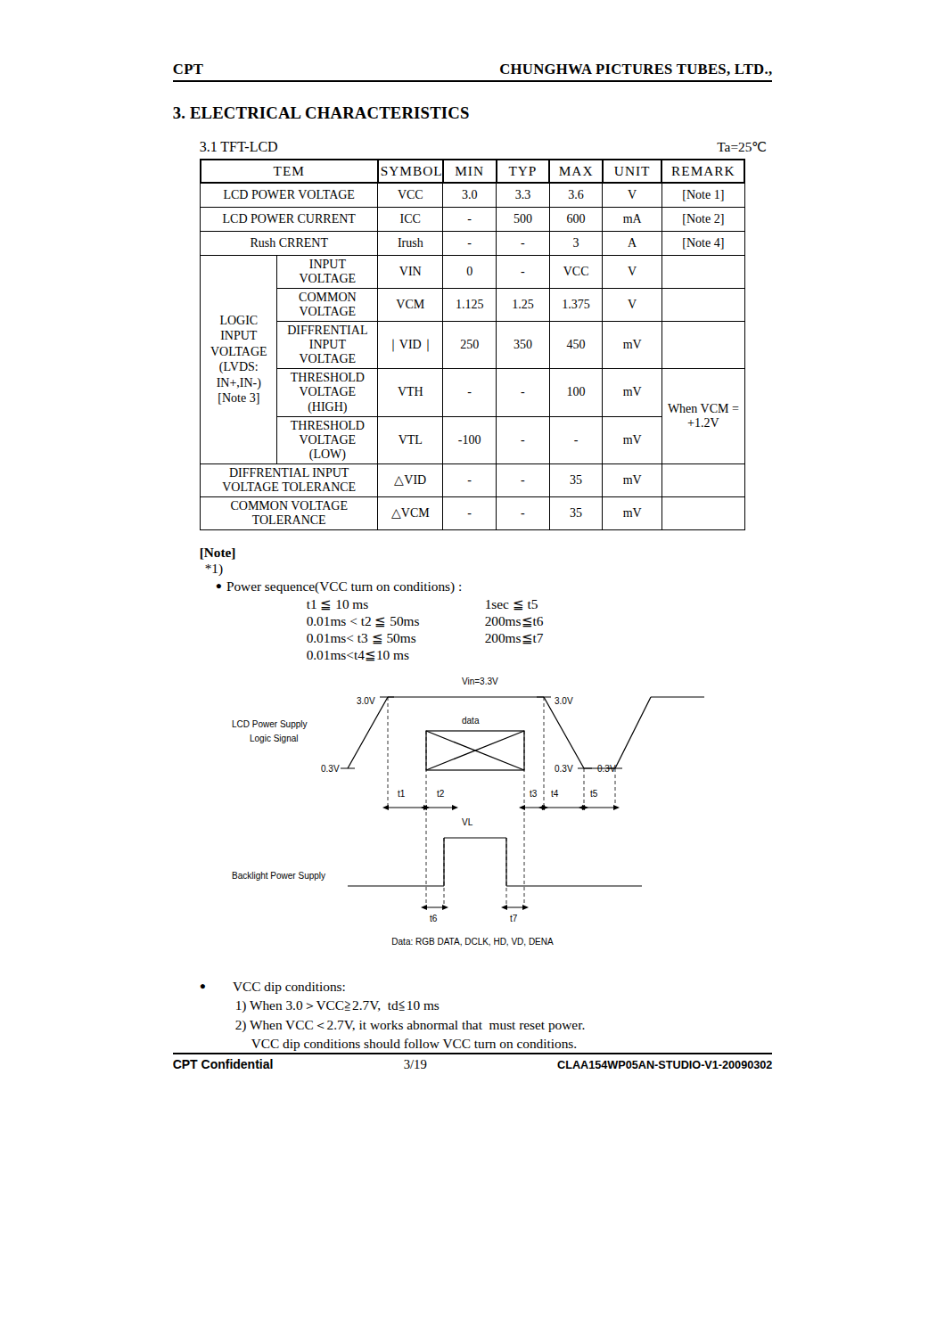CPT
CHUNGHWA PICTURES TUBES, LTD.,
3. ELECTRICAL CHARACTERISTICS
3.1 TFT-LCD
Ta=25℃
| TEM | SYMBOL | MIN | TYP | MAX | UNIT | REMARK |
| --- | --- | --- | --- | --- | --- | --- |
| LCD POWER VOLTAGE | VCC | 3.0 | 3.3 | 3.6 | V | [Note 1] |
| LCD POWER CURRENT | ICC | - | 500 | 600 | mA | [Note 2] |
| Rush CRRENT | Irush | - | - | 3 | A | [Note 4] |
| LOGIC INPUT VOLTAGE (LVDS: IN+,IN-) [Note 3] | INPUT VOLTAGE | VIN | 0 | - | VCC | V | |
| COMMON VOLTAGE | VCM | 1.125 | 1.25 | 1.375 | V | |
| DIFFRENTIAL INPUT VOLTAGE | ｜VID｜ | 250 | 350 | 450 | mV | |
| THRESHOLD VOLTAGE (HIGH) | VTH | - | - | 100 | mV | When VCM = +1.2V |
| THRESHOLD VOLTAGE (LOW) | VTL | -100 | - | - | mV |
| DIFFRENTIAL INPUT VOLTAGE TOLERANCE | △VID | - | - | 35 | mV | |
| COMMON VOLTAGE TOLERANCE | △VCM | - | - | 35 | mV | |
[Note]
*1)
●Power sequence(VCC turn on conditions) :
t1 ≦ 10 ms
1sec ≦ t5
0.01ms < t2 ≦ 50ms
200ms≦t6
0.01ms< t3 ≦ 50ms
200ms≦t7
0.01ms<t4≦10 ms
Vin=3.3V 3.0V 3.0V LCD Power Supply Logic Signal 0.3V 0.3V 0.3V data t1 t2 t3 t4 t5 VL Backlight Power Supply t6 t7 Data: RGB DATA, DCLK, HD, VD, DENA
●VCC dip conditions:
1) When 3.0＞VCC≧2.7V, td≦10 ms
2) When VCC＜2.7V, it works abnormal that must reset power.
VCC dip conditions should follow VCC turn on conditions.
CPT Confidential
3/19
CLAA154WP05AN-STUDIO-V1-20090302